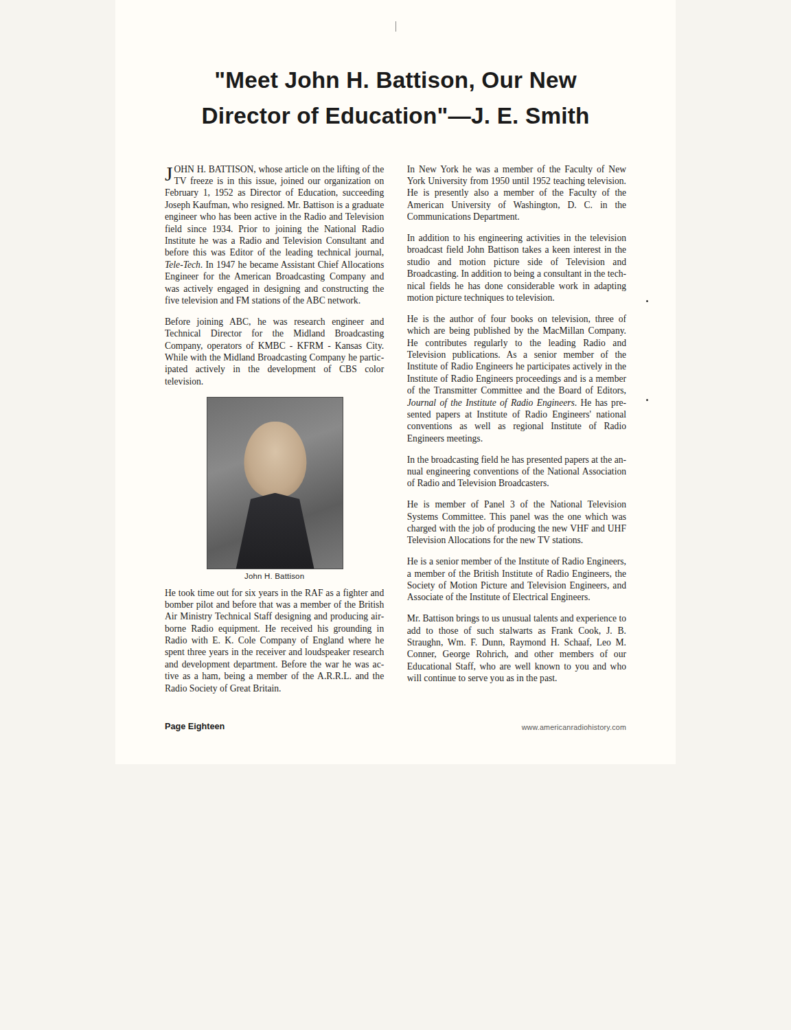"Meet John H. Battison, Our New
Director of Education"—J. E. Smith
JOHN H. BATTISON, whose article on the lifting of the TV freeze is in this issue, joined our organization on February 1, 1952 as Director of Education, succeeding Joseph Kaufman, who resigned. Mr. Battison is a graduate engineer who has been active in the Radio and Television field since 1934. Prior to joining the National Radio Institute he was a Radio and Television Consultant and before this was Editor of the leading technical journal, Tele-Tech. In 1947 he became Assistant Chief Allocations Engineer for the American Broadcasting Company and was actively engaged in designing and constructing the five television and FM stations of the ABC network.
Before joining ABC, he was research engineer and Technical Director for the Midland Broadcasting Company, operators of KMBC - KFRM - Kansas City. While with the Midland Broadcasting Company he participated actively in the development of CBS color television.
John H. Battison
He took time out for six years in the RAF as a fighter and bomber pilot and before that was a member of the British Air Ministry Technical Staff designing and producing airborne Radio equipment. He received his grounding in Radio with E. K. Cole Company of England where he spent three years in the receiver and loudspeaker research and development department. Before the war he was active as a ham, being a member of the A.R.R.L. and the Radio Society of Great Britain.
In New York he was a member of the Faculty of New York University from 1950 until 1952 teaching television. He is presently also a member of the Faculty of the American University of Washington, D. C. in the Communications Department.
In addition to his engineering activities in the television broadcast field John Battison takes a keen interest in the studio and motion picture side of Television and Broadcasting. In addition to being a consultant in the technical fields he has done considerable work in adapting motion picture techniques to television.
He is the author of four books on television, three of which are being published by the MacMillan Company. He contributes regularly to the leading Radio and Television publications. As a senior member of the Institute of Radio Engineers he participates actively in the Institute of Radio Engineers proceedings and is a member of the Transmitter Committee and the Board of Editors, Journal of the Institute of Radio Engineers. He has presented papers at Institute of Radio Engineers' national conventions as well as regional Institute of Radio Engineers meetings.
In the broadcasting field he has presented papers at the annual engineering conventions of the National Association of Radio and Television Broadcasters.
He is member of Panel 3 of the National Television Systems Committee. This panel was the one which was charged with the job of producing the new VHF and UHF Television Allocations for the new TV stations.
He is a senior member of the Institute of Radio Engineers, a member of the British Institute of Radio Engineers, the Society of Motion Picture and Television Engineers, and Associate of the Institute of Electrical Engineers.
Mr. Battison brings to us unusual talents and experience to add to those of such stalwarts as Frank Cook, J. B. Straughn, Wm. F. Dunn, Raymond H. Schaaf, Leo M. Conner, George Rohrich, and other members of our Educational Staff, who are well known to you and who will continue to serve you as in the past.
Page Eighteen
www.americanradiohistory.com